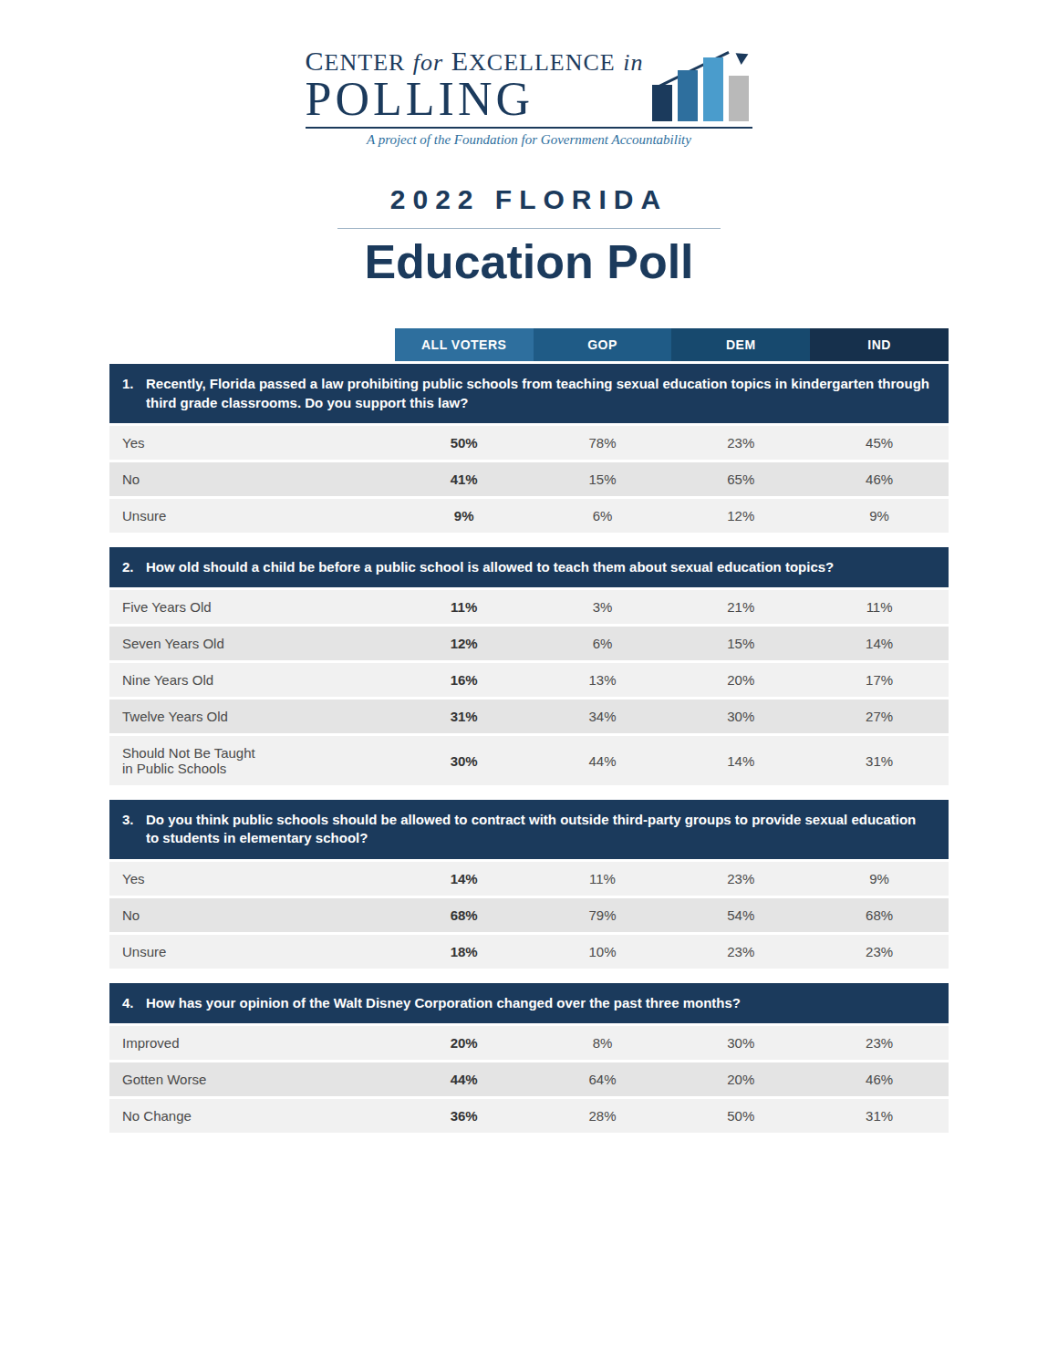CENTER for EXCELLENCE in
POLLING
A project of the Foundation for Government Accountability
2022 FLORIDA
Education Poll
| | ALL VOTERS | GOP | DEM | IND |
| --- | --- | --- | --- | --- |
| 1. Recently, Florida passed a law prohibiting public schools from teaching sexual education topics in kindergarten through third grade classrooms. Do you support this law? |
| Yes | 50% | 78% | 23% | 45% |
| No | 41% | 15% | 65% | 46% |
| Unsure | 9% | 6% | 12% | 9% |
| 2. How old should a child be before a public school is allowed to teach them about sexual education topics? |
| Five Years Old | 11% | 3% | 21% | 11% |
| Seven Years Old | 12% | 6% | 15% | 14% |
| Nine Years Old | 16% | 13% | 20% | 17% |
| Twelve Years Old | 31% | 34% | 30% | 27% |
| Should Not Be Taught in Public Schools | 30% | 44% | 14% | 31% |
| 3. Do you think public schools should be allowed to contract with outside third-party groups to provide sexual education to students in elementary school? |
| Yes | 14% | 11% | 23% | 9% |
| No | 68% | 79% | 54% | 68% |
| Unsure | 18% | 10% | 23% | 23% |
| 4. How has your opinion of the Walt Disney Corporation changed over the past three months? |
| Improved | 20% | 8% | 30% | 23% |
| Gotten Worse | 44% | 64% | 20% | 46% |
| No Change | 36% | 28% | 50% | 31% |